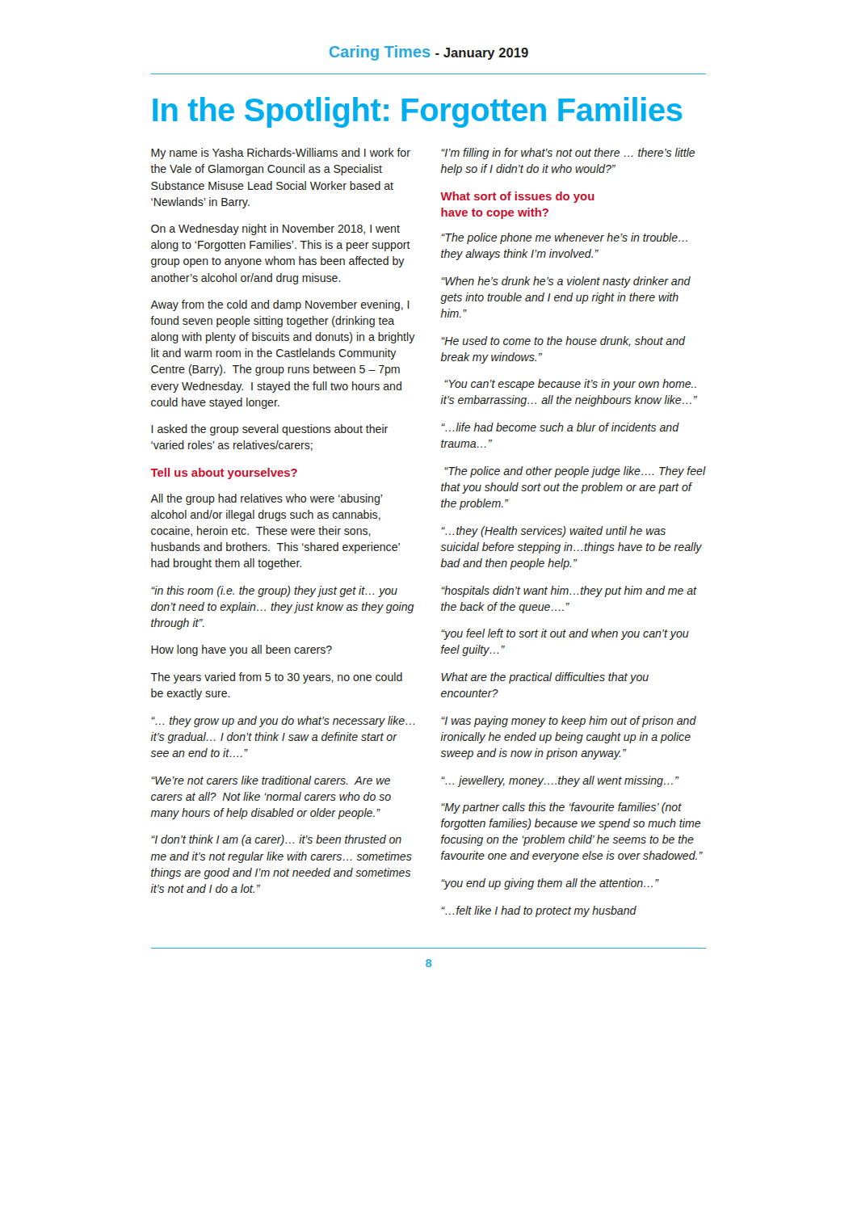Caring Times - January 2019
In the Spotlight: Forgotten Families
My name is Yasha Richards-Williams and I work for the Vale of Glamorgan Council as a Specialist Substance Misuse Lead Social Worker based at ‘Newlands’ in Barry.
On a Wednesday night in November 2018, I went along to ‘Forgotten Families’. This is a peer support group open to anyone whom has been affected by another’s alcohol or/and drug misuse.
Away from the cold and damp November evening, I found seven people sitting together (drinking tea along with plenty of biscuits and donuts) in a brightly lit and warm room in the Castlelands Community Centre (Barry). The group runs between 5 – 7pm every Wednesday. I stayed the full two hours and could have stayed longer.
I asked the group several questions about their ‘varied roles’ as relatives/carers;
Tell us about yourselves?
All the group had relatives who were ‘abusing’ alcohol and/or illegal drugs such as cannabis, cocaine, heroin etc. These were their sons, husbands and brothers. This ‘shared experience’ had brought them all together.
“in this room (i.e. the group) they just get it… you don’t need to explain… they just know as they going through it”.
How long have you all been carers?
The years varied from 5 to 30 years, no one could be exactly sure.
“… they grow up and you do what’s necessary like… it’s gradual… I don’t think I saw a definite start or see an end to it….”
“We’re not carers like traditional carers. Are we carers at all? Not like ‘normal carers who do so many hours of help disabled or older people.”
“I don’t think I am (a carer)… it’s been thrusted on me and it’s not regular like with carers… sometimes things are good and I’m not needed and sometimes it’s not and I do a lot.”
“I’m filling in for what’s not out there … there’s little help so if I didn’t do it who would?”
What sort of issues do you
have to cope with?
“The police phone me whenever he’s in trouble…they always think I’m involved.”
“When he’s drunk he’s a violent nasty drinker and gets into trouble and I end up right in there with him.”
“He used to come to the house drunk, shout and break my windows.”
“You can’t escape because it’s in your own home.. it’s embarrassing… all the neighbours know like…”
“…life had become such a blur of incidents and trauma…”
“The police and other people judge like…. They feel that you should sort out the problem or are part of the problem.”
“…they (Health services) waited until he was suicidal before stepping in…things have to be really bad and then people help.”
“hospitals didn’t want him…they put him and me at the back of the queue….”
“you feel left to sort it out and when you can’t you feel guilty…”
What are the practical difficulties that you encounter?
“I was paying money to keep him out of prison and ironically he ended up being caught up in a police sweep and is now in prison anyway.”
“… jewellery, money….they all went missing…”
“My partner calls this the ‘favourite families’ (not forgotten families) because we spend so much time focusing on the ‘problem child’ he seems to be the favourite one and everyone else is over shadowed.”
“you end up giving them all the attention…”
“…felt like I had to protect my husband
8